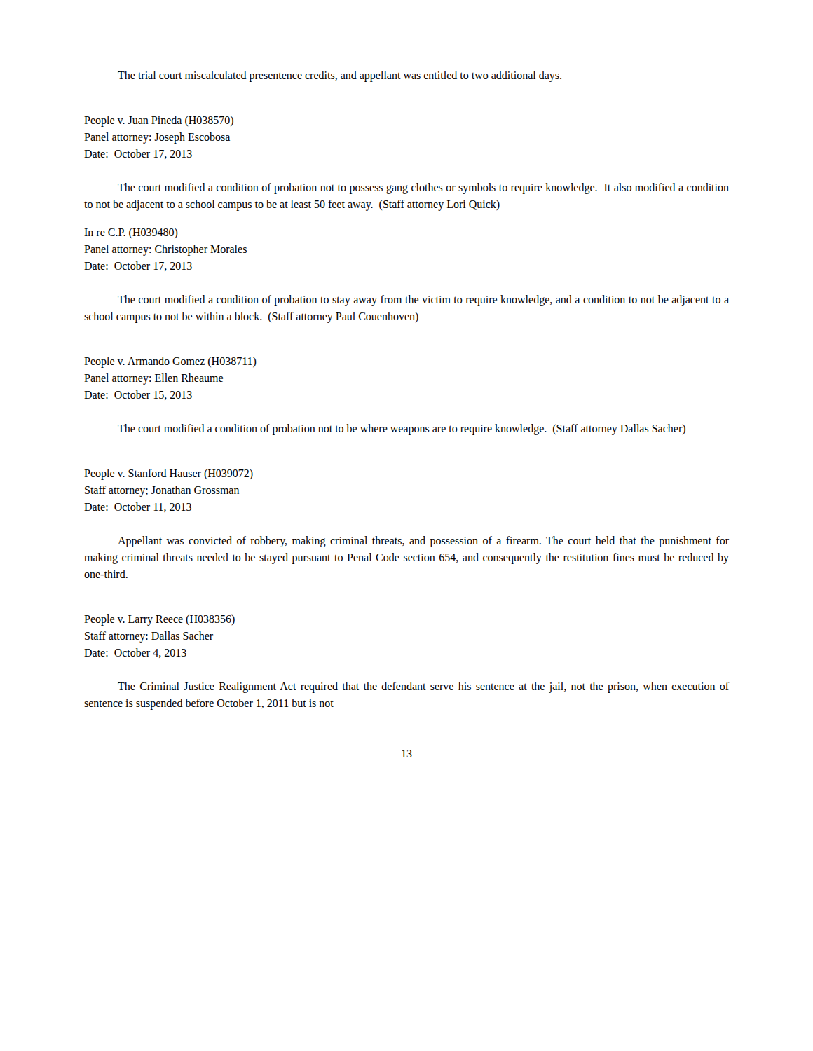The trial court miscalculated presentence credits, and appellant was entitled to two additional days.
People v. Juan Pineda (H038570)
Panel attorney: Joseph Escobosa
Date: October 17, 2013
The court modified a condition of probation not to possess gang clothes or symbols to require knowledge. It also modified a condition to not be adjacent to a school campus to be at least 50 feet away. (Staff attorney Lori Quick)
In re C.P. (H039480)
Panel attorney: Christopher Morales
Date: October 17, 2013
The court modified a condition of probation to stay away from the victim to require knowledge, and a condition to not be adjacent to a school campus to not be within a block. (Staff attorney Paul Couenhoven)
People v. Armando Gomez (H038711)
Panel attorney: Ellen Rheaume
Date: October 15, 2013
The court modified a condition of probation not to be where weapons are to require knowledge. (Staff attorney Dallas Sacher)
People v. Stanford Hauser (H039072)
Staff attorney; Jonathan Grossman
Date: October 11, 2013
Appellant was convicted of robbery, making criminal threats, and possession of a firearm. The court held that the punishment for making criminal threats needed to be stayed pursuant to Penal Code section 654, and consequently the restitution fines must be reduced by one-third.
People v. Larry Reece (H038356)
Staff attorney: Dallas Sacher
Date: October 4, 2013
The Criminal Justice Realignment Act required that the defendant serve his sentence at the jail, not the prison, when execution of sentence is suspended before October 1, 2011 but is not
13